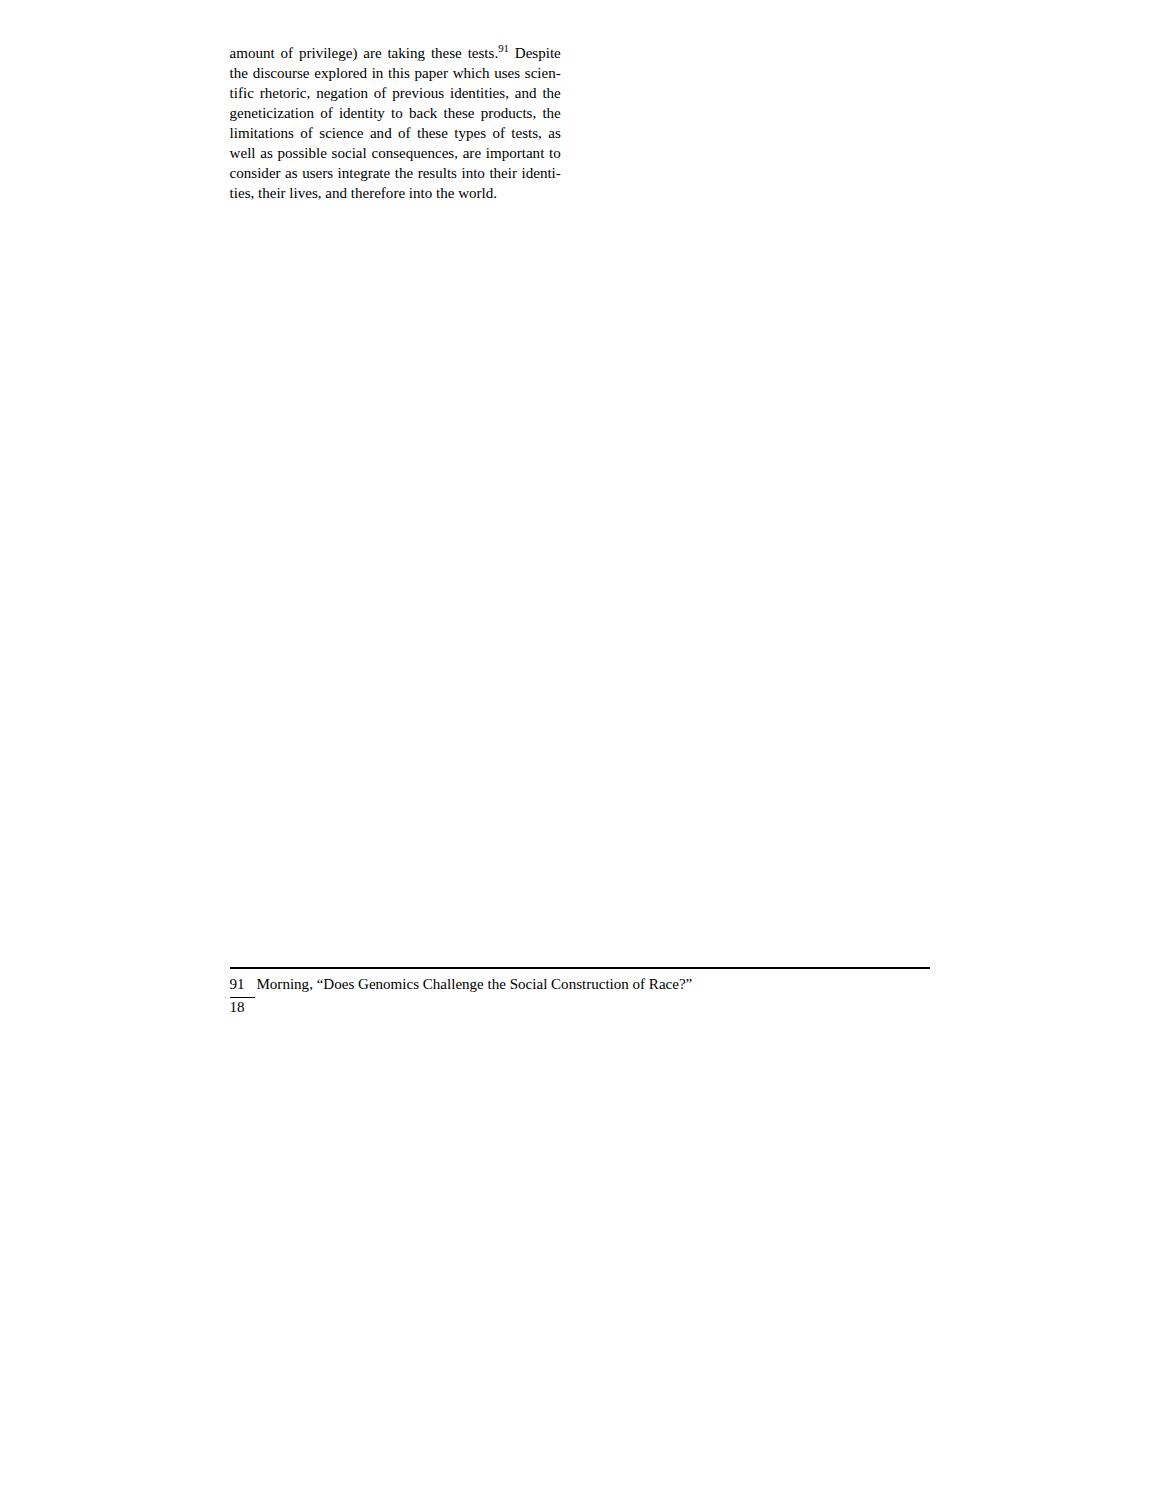amount of privilege) are taking these tests.91 Despite the discourse explored in this paper which uses scientific rhetoric, negation of previous identities, and the geneticization of identity to back these products, the limitations of science and of these types of tests, as well as possible social consequences, are important to consider as users integrate the results into their identities, their lives, and therefore into the world.
91 Morning, “Does Genomics Challenge the Social Construction of Race?”
18